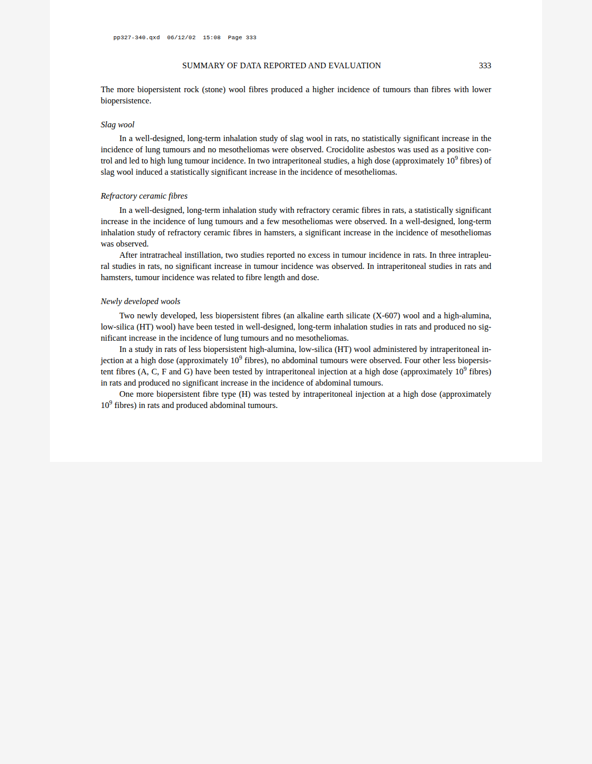pp327-340.qxd 06/12/02 15:08 Page 333
SUMMARY OF DATA REPORTED AND EVALUATION 333
The more biopersistent rock (stone) wool fibres produced a higher incidence of tumours than fibres with lower biopersistence.
Slag wool
In a well-designed, long-term inhalation study of slag wool in rats, no statistically significant increase in the incidence of lung tumours and no mesotheliomas were observed. Crocidolite asbestos was used as a positive control and led to high lung tumour incidence. In two intraperitoneal studies, a high dose (approximately 109 fibres) of slag wool induced a statistically significant increase in the incidence of mesotheliomas.
Refractory ceramic fibres
In a well-designed, long-term inhalation study with refractory ceramic fibres in rats, a statistically significant increase in the incidence of lung tumours and a few mesotheliomas were observed. In a well-designed, long-term inhalation study of refractory ceramic fibres in hamsters, a significant increase in the incidence of mesotheliomas was observed.
After intratracheal instillation, two studies reported no excess in tumour incidence in rats. In three intrapleural studies in rats, no significant increase in tumour incidence was observed. In intraperitoneal studies in rats and hamsters, tumour incidence was related to fibre length and dose.
Newly developed wools
Two newly developed, less biopersistent fibres (an alkaline earth silicate (X-607) wool and a high-alumina, low-silica (HT) wool) have been tested in well-designed, long-term inhalation studies in rats and produced no significant increase in the incidence of lung tumours and no mesotheliomas.
In a study in rats of less biopersistent high-alumina, low-silica (HT) wool administered by intraperitoneal injection at a high dose (approximately 109 fibres), no abdominal tumours were observed. Four other less biopersistent fibres (A, C, F and G) have been tested by intraperitoneal injection at a high dose (approximately 109 fibres) in rats and produced no significant increase in the incidence of abdominal tumours.
One more biopersistent fibre type (H) was tested by intraperitoneal injection at a high dose (approximately 109 fibres) in rats and produced abdominal tumours.